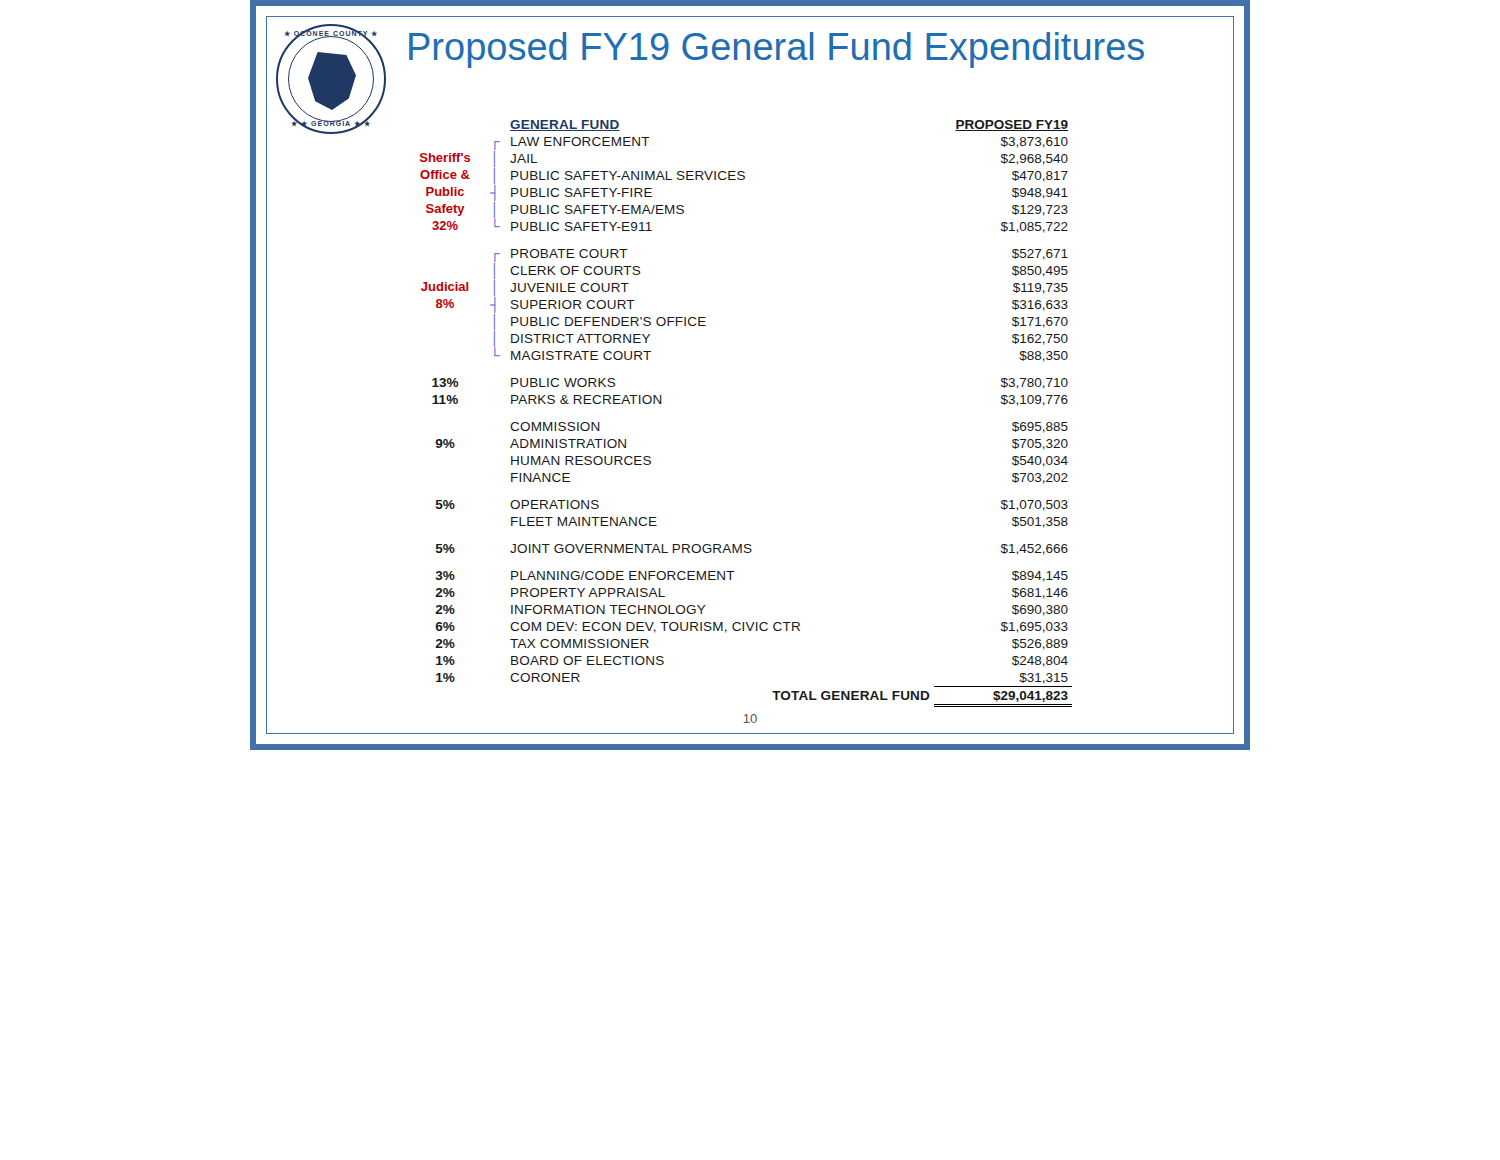★ OCONEE COUNTY ★
1875
★ ★ GEORGIA ★ ★
Proposed FY19 General Fund Expenditures
| | | GENERAL FUND | PROPOSED FY19 |
| | ┌ | LAW ENFORCEMENT | $3,873,610 |
| Sheriff's | │ | JAIL | $2,968,540 |
| Office & | │ | PUBLIC SAFETY-ANIMAL SERVICES | $470,817 |
| Public | ┤ | PUBLIC SAFETY-FIRE | $948,941 |
| Safety | │ | PUBLIC SAFETY-EMA/EMS | $129,723 |
| 32% | └ | PUBLIC SAFETY-E911 | $1,085,722 |
| | ┌ | PROBATE COURT | $527,671 |
| | │ | CLERK OF COURTS | $850,495 |
| Judicial | │ | JUVENILE COURT | $119,735 |
| 8% | ┤ | SUPERIOR COURT | $316,633 |
| | │ | PUBLIC DEFENDER'S OFFICE | $171,670 |
| | │ | DISTRICT ATTORNEY | $162,750 |
| | └ | MAGISTRATE COURT | $88,350 |
| 13% | | PUBLIC WORKS | $3,780,710 |
| 11% | | PARKS & RECREATION | $3,109,776 |
| | | COMMISSION | $695,885 |
| 9% | | ADMINISTRATION | $705,320 |
| | | HUMAN RESOURCES | $540,034 |
| | | FINANCE | $703,202 |
| 5% | | OPERATIONS | $1,070,503 |
| | | FLEET MAINTENANCE | $501,358 |
| 5% | | JOINT GOVERNMENTAL PROGRAMS | $1,452,666 |
| 3% | | PLANNING/CODE ENFORCEMENT | $894,145 |
| 2% | | PROPERTY APPRAISAL | $681,146 |
| 2% | | INFORMATION TECHNOLOGY | $690,380 |
| 6% | | COM DEV: ECON DEV, TOURISM, CIVIC CTR | $1,695,033 |
| 2% | | TAX COMMISSIONER | $526,889 |
| 1% | | BOARD OF ELECTIONS | $248,804 |
| 1% | | CORONER | $31,315 |
| | | TOTAL GENERAL FUND | $29,041,823 |
10